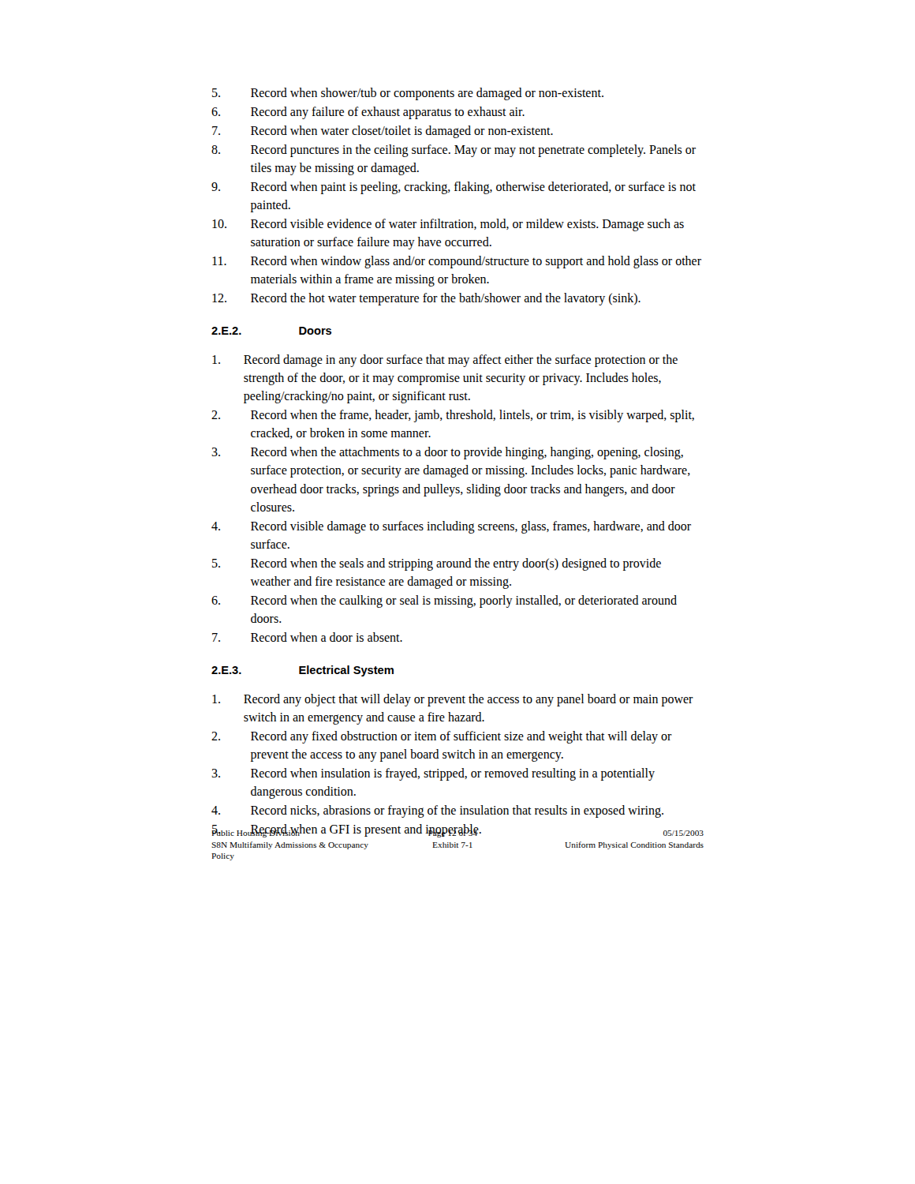5. Record when shower/tub or components are damaged or non-existent.
6. Record any failure of exhaust apparatus to exhaust air.
7. Record when water closet/toilet is damaged or non-existent.
8. Record punctures in the ceiling surface. May or may not penetrate completely. Panels or tiles may be missing or damaged.
9. Record when paint is peeling, cracking, flaking, otherwise deteriorated, or surface is not painted.
10. Record visible evidence of water infiltration, mold, or mildew exists. Damage such as saturation or surface failure may have occurred.
11. Record when window glass and/or compound/structure to support and hold glass or other materials within a frame are missing or broken.
12. Record the hot water temperature for the bath/shower and the lavatory (sink).
2.E.2. Doors
1. Record damage in any door surface that may affect either the surface protection or the strength of the door, or it may compromise unit security or privacy. Includes holes, peeling/cracking/no paint, or significant rust.
2. Record when the frame, header, jamb, threshold, lintels, or trim, is visibly warped, split, cracked, or broken in some manner.
3. Record when the attachments to a door to provide hinging, hanging, opening, closing, surface protection, or security are damaged or missing. Includes locks, panic hardware, overhead door tracks, springs and pulleys, sliding door tracks and hangers, and door closures.
4. Record visible damage to surfaces including screens, glass, frames, hardware, and door surface.
5. Record when the seals and stripping around the entry door(s) designed to provide weather and fire resistance are damaged or missing.
6. Record when the caulking or seal is missing, poorly installed, or deteriorated around doors.
7. Record when a door is absent.
2.E.3. Electrical System
1. Record any object that will delay or prevent the access to any panel board or main power switch in an emergency and cause a fire hazard.
2. Record any fixed obstruction or item of sufficient size and weight that will delay or prevent the access to any panel board switch in an emergency.
3. Record when insulation is frayed, stripped, or removed resulting in a potentially dangerous condition.
4. Record nicks, abrasions or fraying of the insulation that results in exposed wiring.
5. Record when a GFI is present and inoperable.
| Public Housing Division | Page 12 of 34 | 05/15/2003 |
| S8N Multifamily Admissions & Occupancy Policy | Exhibit 7-1 | Uniform Physical Condition Standards |